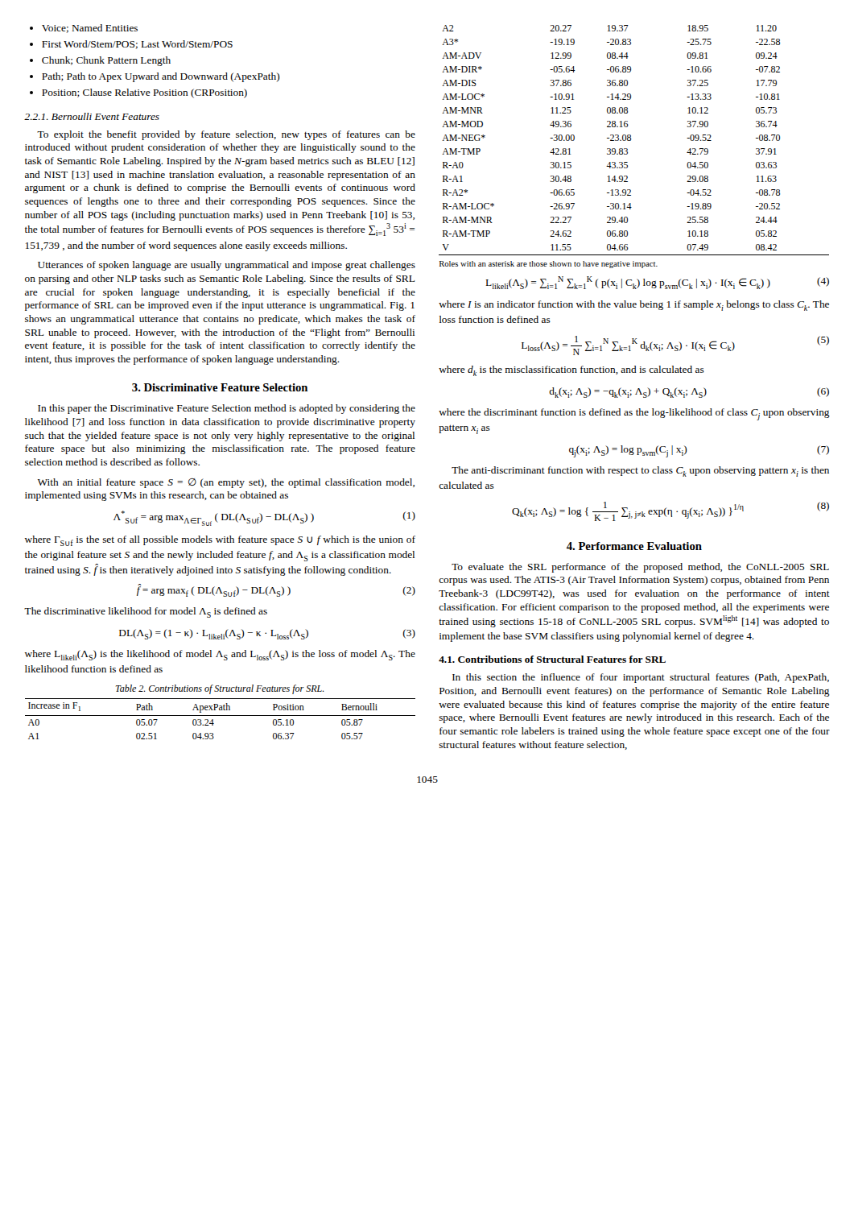Voice; Named Entities
First Word/Stem/POS; Last Word/Stem/POS
Chunk; Chunk Pattern Length
Path; Path to Apex Upward and Downward (ApexPath)
Position; Clause Relative Position (CRPosition)
2.2.1. Bernoulli Event Features
To exploit the benefit provided by feature selection, new types of features can be introduced without prudent consideration of whether they are linguistically sound to the task of Semantic Role Labeling. Inspired by the N-gram based metrics such as BLEU [12] and NIST [13] used in machine translation evaluation, a reasonable representation of an argument or a chunk is defined to comprise the Bernoulli events of continuous word sequences of lengths one to three and their corresponding POS sequences. Since the number of all POS tags (including punctuation marks) used in Penn Treebank [10] is 53, the total number of features for Bernoulli events of POS sequences is therefore ∑i=13 53i = 151,739 , and the number of word sequences alone easily exceeds millions.
Utterances of spoken language are usually ungrammatical and impose great challenges on parsing and other NLP tasks such as Semantic Role Labeling. Since the results of SRL are crucial for spoken language understanding, it is especially beneficial if the performance of SRL can be improved even if the input utterance is ungrammatical. Fig. 1 shows an ungrammatical utterance that contains no predicate, which makes the task of SRL unable to proceed. However, with the introduction of the “Flight from” Bernoulli event feature, it is possible for the task of intent classification to correctly identify the intent, thus improves the performance of spoken language understanding.
3. Discriminative Feature Selection
In this paper the Discriminative Feature Selection method is adopted by considering the likelihood [7] and loss function in data classification to provide discriminative property such that the yielded feature space is not only very highly representative to the original feature space but also minimizing the misclassification rate. The proposed feature selection method is described as follows.
With an initial feature space S = ∅ (an empty set), the optimal classification model, implemented using SVMs in this research, can be obtained as
Λ*S∪f = arg maxΛ∈ΓS∪f ( DL(ΛS∪f) − DL(ΛS) ) (1)
where ΓS∪f is the set of all possible models with feature space S ∪ f which is the union of the original feature set S and the newly included feature f, and ΛS is a classification model trained using S. f̂ is then iteratively adjoined into S satisfying the following condition.
f̂ = arg maxf ( DL(ΛS∪f) − DL(ΛS) ) (2)
The discriminative likelihood for model ΛS is defined as
DL(ΛS) = (1 − κ) · Llikeli(ΛS) − κ · Lloss(ΛS) (3)
where Llikeli(ΛS) is the likelihood of model ΛS and Lloss(ΛS) is the loss of model ΛS. The likelihood function is defined as
Table 2. Contributions of Structural Features for SRL.
| Increase in F 1 | Path | ApexPath | Position | Bernoulli |
| --- | --- | --- | --- | --- |
| A0 | 05.07 | 03.24 | 05.10 | 05.87 |
| A1 | 02.51 | 04.93 | 06.37 | 05.57 |
| A2 | 20.27 | 19.37 | 18.95 | 11.20 |
| A3* | -19.19 | -20.83 | -25.75 | -22.58 |
| AM-ADV | 12.99 | 08.44 | 09.81 | 09.24 |
| AM-DIR* | -05.64 | -06.89 | -10.66 | -07.82 |
| AM-DIS | 37.86 | 36.80 | 37.25 | 17.79 |
| AM-LOC* | -10.91 | -14.29 | -13.33 | -10.81 |
| AM-MNR | 11.25 | 08.08 | 10.12 | 05.73 |
| AM-MOD | 49.36 | 28.16 | 37.90 | 36.74 |
| AM-NEG* | -30.00 | -23.08 | -09.52 | -08.70 |
| AM-TMP | 42.81 | 39.83 | 42.79 | 37.91 |
| R-A0 | 30.15 | 43.35 | 04.50 | 03.63 |
| R-A1 | 30.48 | 14.92 | 29.08 | 11.63 |
| R-A2* | -06.65 | -13.92 | -04.52 | -08.78 |
| R-AM-LOC* | -26.97 | -30.14 | -19.89 | -20.52 |
| R-AM-MNR | 22.27 | 29.40 | 25.58 | 24.44 |
| R-AM-TMP | 24.62 | 06.80 | 10.18 | 05.82 |
| V | 11.55 | 04.66 | 07.49 | 08.42 |
Roles with an asterisk are those shown to have negative impact.
Llikeli(ΛS) = ∑i=1N ∑k=1K ( p(xi | Ck) log psvm(Ck | xi) · I(xi ∈ Ck) ) (4)
where I is an indicator function with the value being 1 if sample xi belongs to class Ck. The loss function is defined as
Lloss(ΛS) = 1 N ∑i=1N ∑k=1K dk(xi; ΛS) · I(xi ∈ Ck) (5)
where dk is the misclassification function, and is calculated as
dk(xi; ΛS) = −qk(xi; ΛS) + Qk(xi; ΛS) (6)
where the discriminant function is defined as the log-likelihood of class Cj upon observing pattern xi as
qj(xi; ΛS) = log psvm(Cj | xi) (7)
The anti-discriminant function with respect to class Ck upon observing pattern xi is then calculated as
Qk(xi; ΛS) = log { 1 K − 1 ∑j, j≠k exp(η · qj(xi; ΛS)) }1/η (8)
4. Performance Evaluation
To evaluate the SRL performance of the proposed method, the CoNLL-2005 SRL corpus was used. The ATIS-3 (Air Travel Information System) corpus, obtained from Penn Treebank-3 (LDC99T42), was used for evaluation on the performance of intent classification. For efficient comparison to the proposed method, all the experiments were trained using sections 15-18 of CoNLL-2005 SRL corpus. SVMlight [14] was adopted to implement the base SVM classifiers using polynomial kernel of degree 4.
4.1. Contributions of Structural Features for SRL
In this section the influence of four important structural features (Path, ApexPath, Position, and Bernoulli event features) on the performance of Semantic Role Labeling were evaluated because this kind of features comprise the majority of the entire feature space, where Bernoulli Event features are newly introduced in this research. Each of the four semantic role labelers is trained using the whole feature space except one of the four structural features without feature selection,
1045